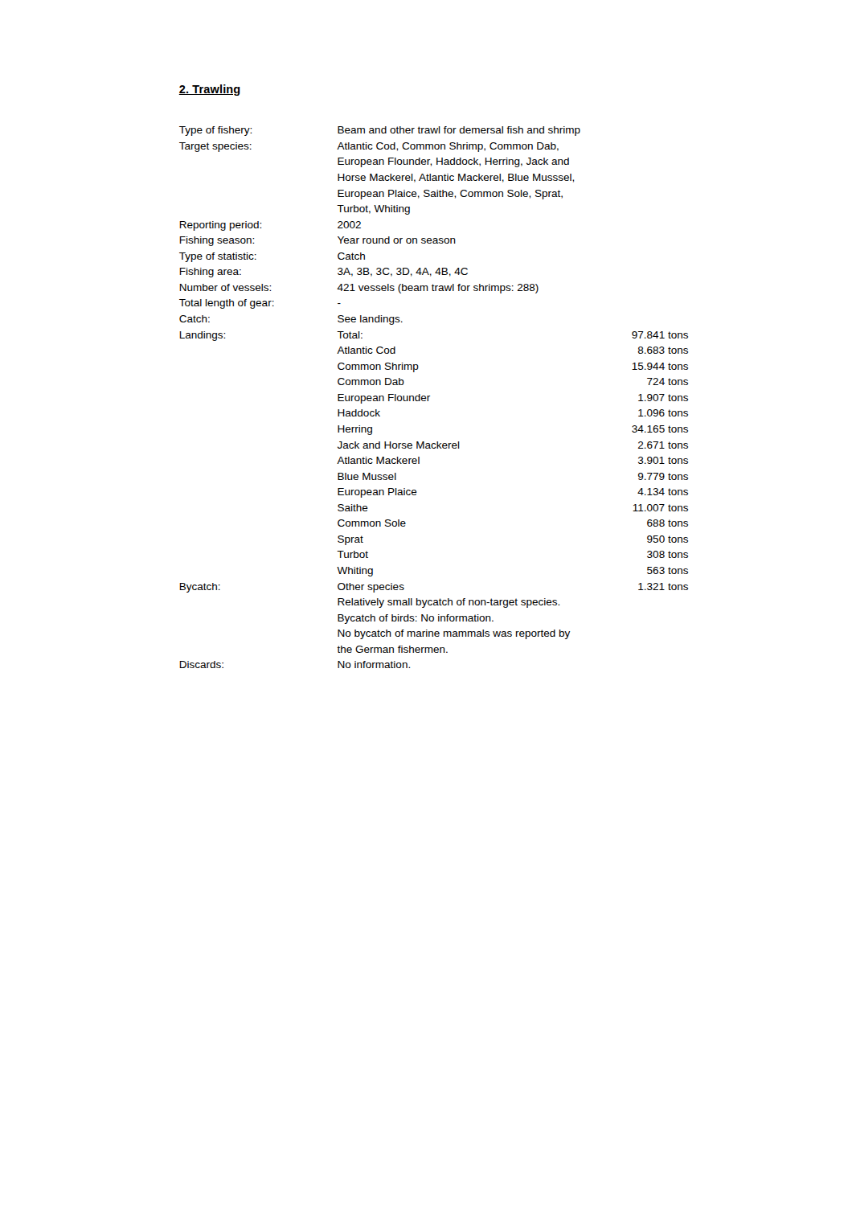2. Trawling
| Type of fishery: | Beam and other trawl for demersal fish and shrimp |
| Target species: | Atlantic Cod, Common Shrimp, Common Dab, European Flounder, Haddock, Herring, Jack and Horse Mackerel, Atlantic Mackerel, Blue Musssel, European Plaice, Saithe, Common Sole, Sprat, Turbot, Whiting |
| Reporting period: | 2002 |
| Fishing season: | Year round or on season |
| Type of statistic: | Catch |
| Fishing area: | 3A, 3B, 3C, 3D, 4A, 4B, 4C |
| Number of vessels: | 421 vessels (beam trawl for shrimps: 288) |
| Total length of gear: | - |
| Catch: | See landings. |
| Landings: | / Total: / 97.841 tons / / Atlantic Cod / 8.683 tons / / Common Shrimp / 15.944 tons / / Common Dab / 724 tons / / European Flounder / 1.907 tons / / Haddock / 1.096 tons / / Herring / 34.165 tons / / Jack and Horse Mackerel / 2.671 tons / / Atlantic Mackerel / 3.901 tons / / Blue Mussel / 9.779 tons / / European Plaice / 4.134 tons / / Saithe / 11.007 tons / / Common Sole / 688 tons / / Sprat / 950 tons / / Turbot / 308 tons / / Whiting / 563 tons / |
| Bycatch: | / Other species / 1.321 tons / Relatively small bycatch of non-target species. Bycatch of birds: No information. No bycatch of marine mammals was reported by the German fishermen. |
| Discards: | No information. |